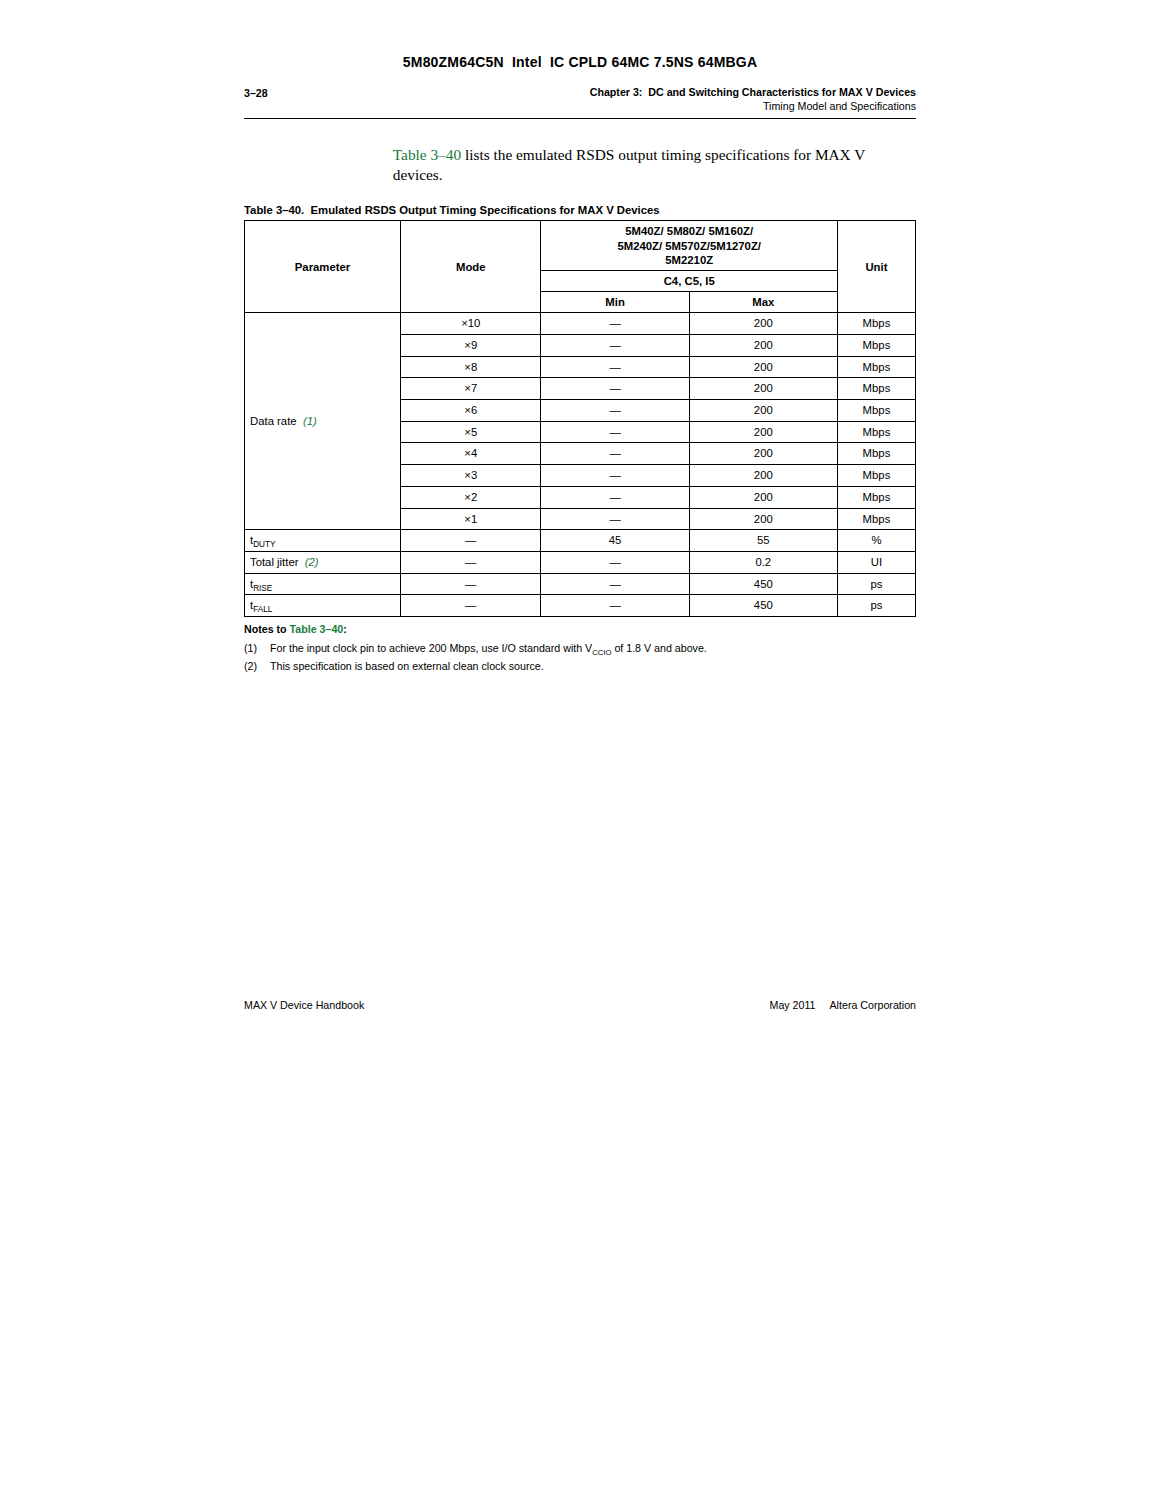5M80ZM64C5N Intel IC CPLD 64MC 7.5NS 64MBGA
3–28
Chapter 3: DC and Switching Characteristics for MAX V Devices
Timing Model and Specifications
Table 3–40 lists the emulated RSDS output timing specifications for MAX V devices.
Table 3–40. Emulated RSDS Output Timing Specifications for MAX V Devices
| Parameter | Mode | 5M40Z/ 5M80Z/ 5M160Z/ 5M240Z/ 5M570Z/5M1270Z/ 5M2210Z | Unit |
| --- | --- | --- | --- |
| C4, C5, I5 |
| Min | Max |
| Data rate (1) | ×10 | — | 200 | Mbps |
| ×9 | — | 200 | Mbps |
| ×8 | — | 200 | Mbps |
| ×7 | — | 200 | Mbps |
| ×6 | — | 200 | Mbps |
| ×5 | — | 200 | Mbps |
| ×4 | — | 200 | Mbps |
| ×3 | — | 200 | Mbps |
| ×2 | — | 200 | Mbps |
| ×1 | — | 200 | Mbps |
| t DUTY | — | 45 | 55 | % |
| Total jitter (2) | — | — | 0.2 | UI |
| t RISE | — | — | 450 | ps |
| t FALL | — | — | 450 | ps |
Notes to Table 3–40:
(1) For the input clock pin to achieve 200 Mbps, use I/O standard with VCCIO of 1.8 V and above.
(2) This specification is based on external clean clock source.
MAX V Device Handbook
May 2011 Altera Corporation